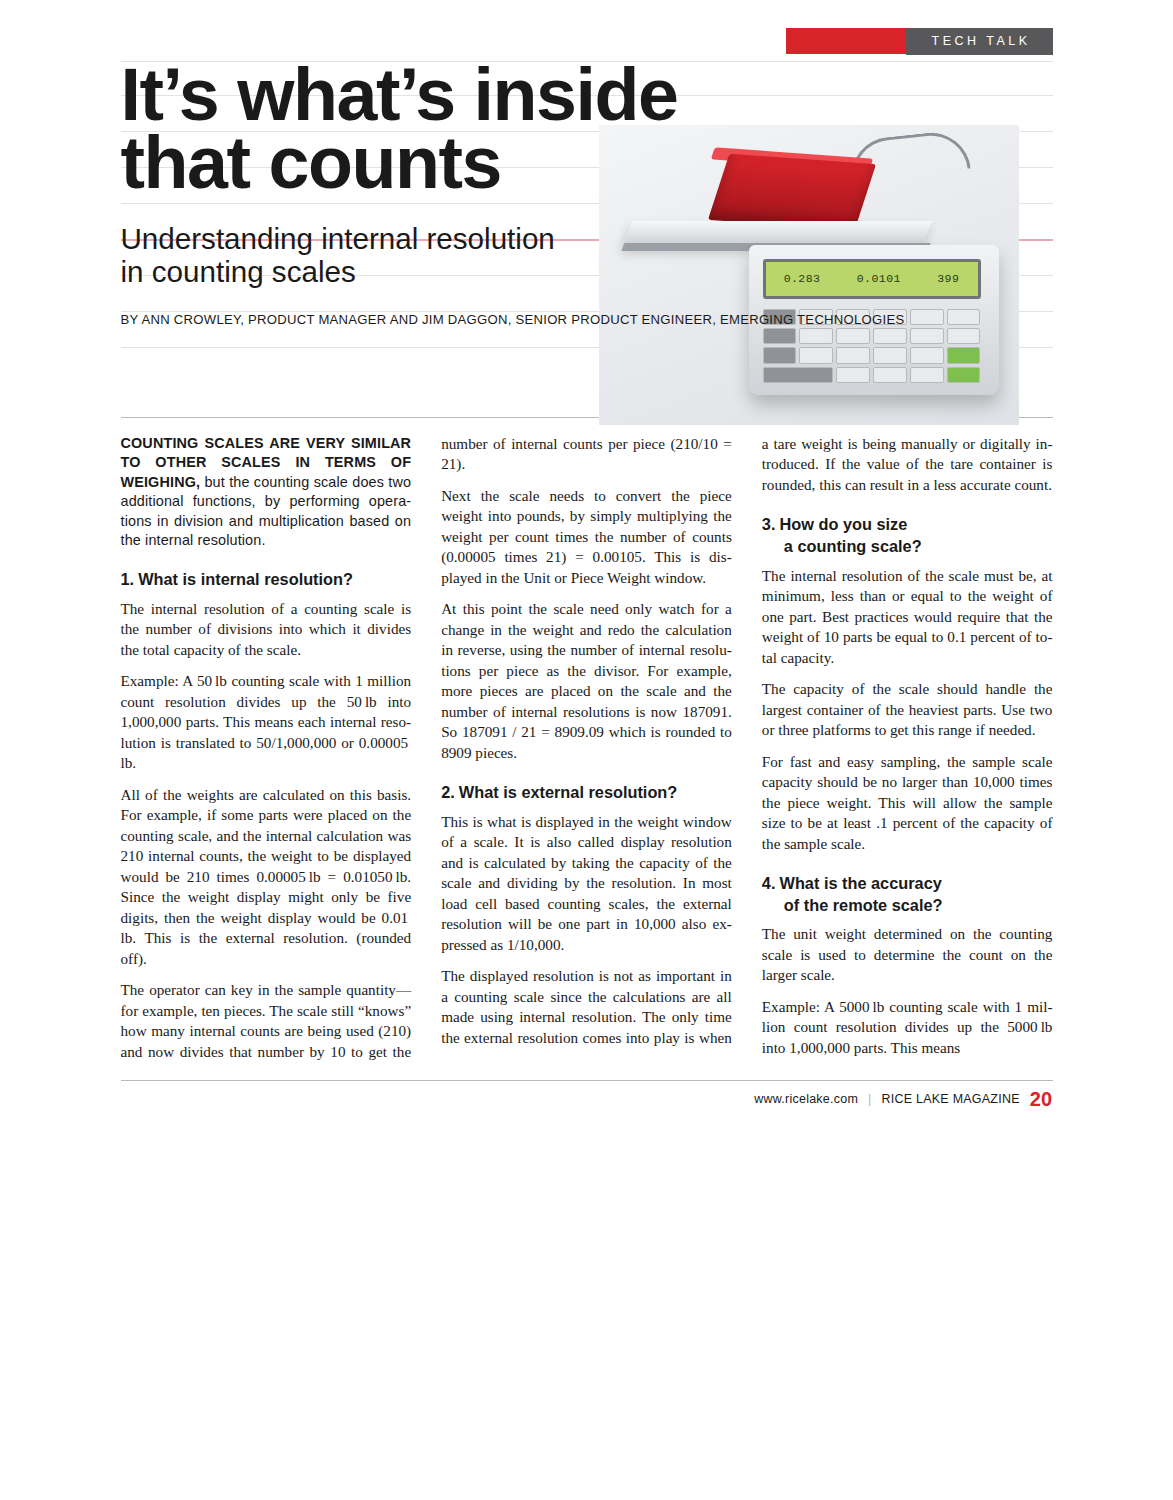Tech Talk
0.2830.0101399
It’s what’s inside that counts
Understanding internal resolution
in counting scales
By Ann Crowley, Product Manager and Jim Daggon, Senior Product Engineer, Emerging Technologies
Counting scales are very similar to other scales in terms of weighing, but the counting scale does two additional functions, by performing operations in division and multiplication based on the internal resolution.
1. What is internal resolution?
The internal resolution of a counting scale is the number of divisions into which it divides the total capacity of the scale.
Example: A 50 lb counting scale with 1 million count resolution divides up the 50 lb into 1,000,000 parts. This means each internal resolution is translated to 50/1,000,000 or 0.00005 lb.
All of the weights are calculated on this basis. For example, if some parts were placed on the counting scale, and the internal calculation was 210 internal counts, the weight to be displayed would be 210 times 0.00005 lb = 0.01050 lb. Since the weight display might only be five digits, then the weight display would be 0.01 lb. This is the external resolution. (rounded off).
The operator can key in the sample quantity—for example, ten pieces. The scale still “knows” how many internal counts are being used (210) and now divides that number by 10 to get the number of internal counts per piece (210/10 = 21).
Next the scale needs to convert the piece weight into pounds, by simply multiplying the weight per count times the number of counts (0.00005 times 21) = 0.00105. This is displayed in the Unit or Piece Weight window.
At this point the scale need only watch for a change in the weight and redo the calculation in reverse, using the number of internal resolutions per piece as the divisor. For example, more pieces are placed on the scale and the number of internal resolutions is now 187091. So 187091 / 21 = 8909.09 which is rounded to 8909 pieces.
2. What is external resolution?
This is what is displayed in the weight window of a scale. It is also called display resolution and is calculated by taking the capacity of the scale and dividing by the resolution. In most load cell based counting scales, the external resolution will be one part in 10,000 also expressed as 1/10,000.
The displayed resolution is not as important in a counting scale since the calculations are all made using internal resolution. The only time the external resolution comes into play is when a tare weight is being manually or digitally introduced. If the value of the tare container is rounded, this can result in a less accurate count.
3. How do you sizea counting scale?
The internal resolution of the scale must be, at minimum, less than or equal to the weight of one part. Best practices would require that the weight of 10 parts be equal to 0.1 percent of total capacity.
The capacity of the scale should handle the largest container of the heaviest parts. Use two or three platforms to get this range if needed.
For fast and easy sampling, the sample scale capacity should be no larger than 10,000 times the piece weight. This will allow the sample size to be at least .1 percent of the capacity of the sample scale.
4. What is the accuracyof the remote scale?
The unit weight determined on the counting scale is used to determine the count on the larger scale.
Example: A 5000 lb counting scale with 1 million count resolution divides up the 5000 lb into 1,000,000 parts. This means
www.ricelake.com | Rice Lake Magazine 20